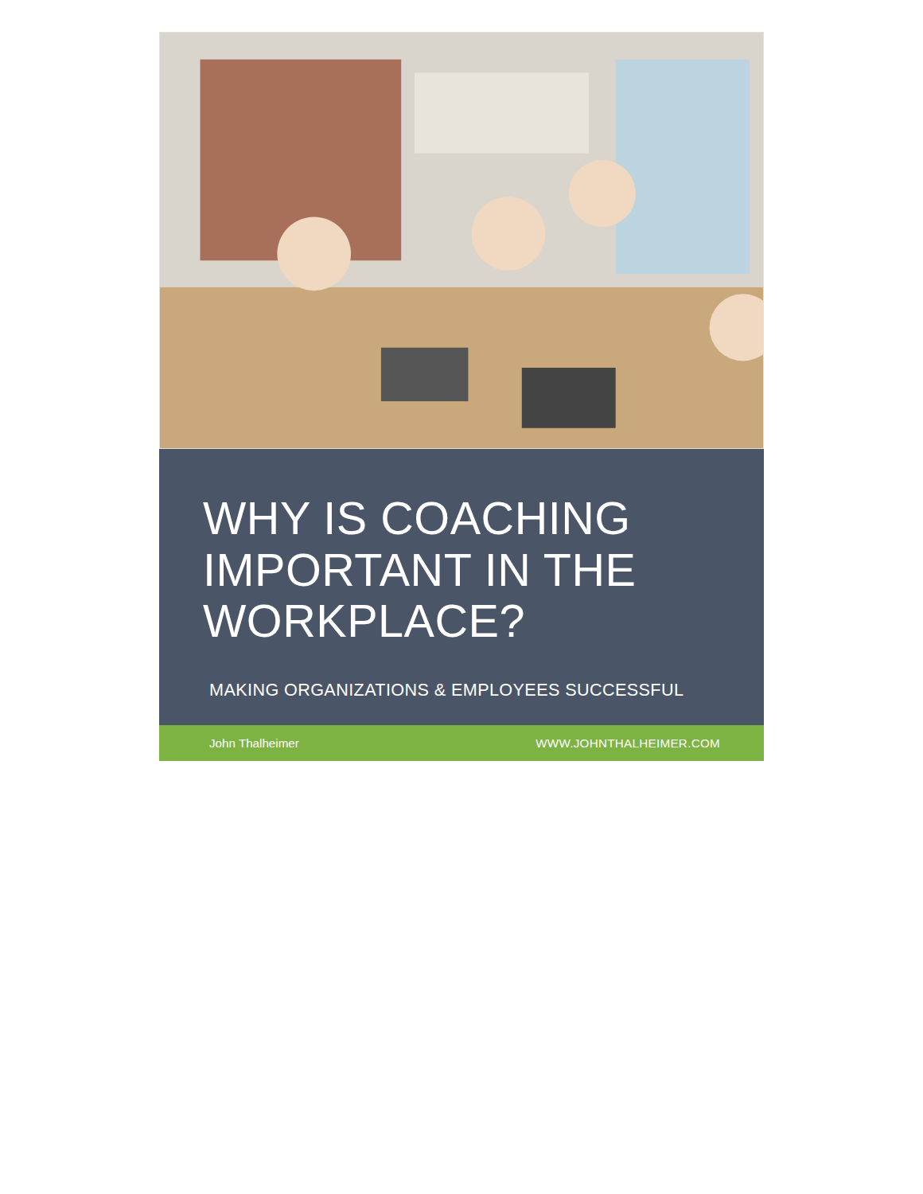Why Is Coaching Important In The Workplace?
Making Organizations & Employees Successful
John Thalheimer www.johnthalheimer.com